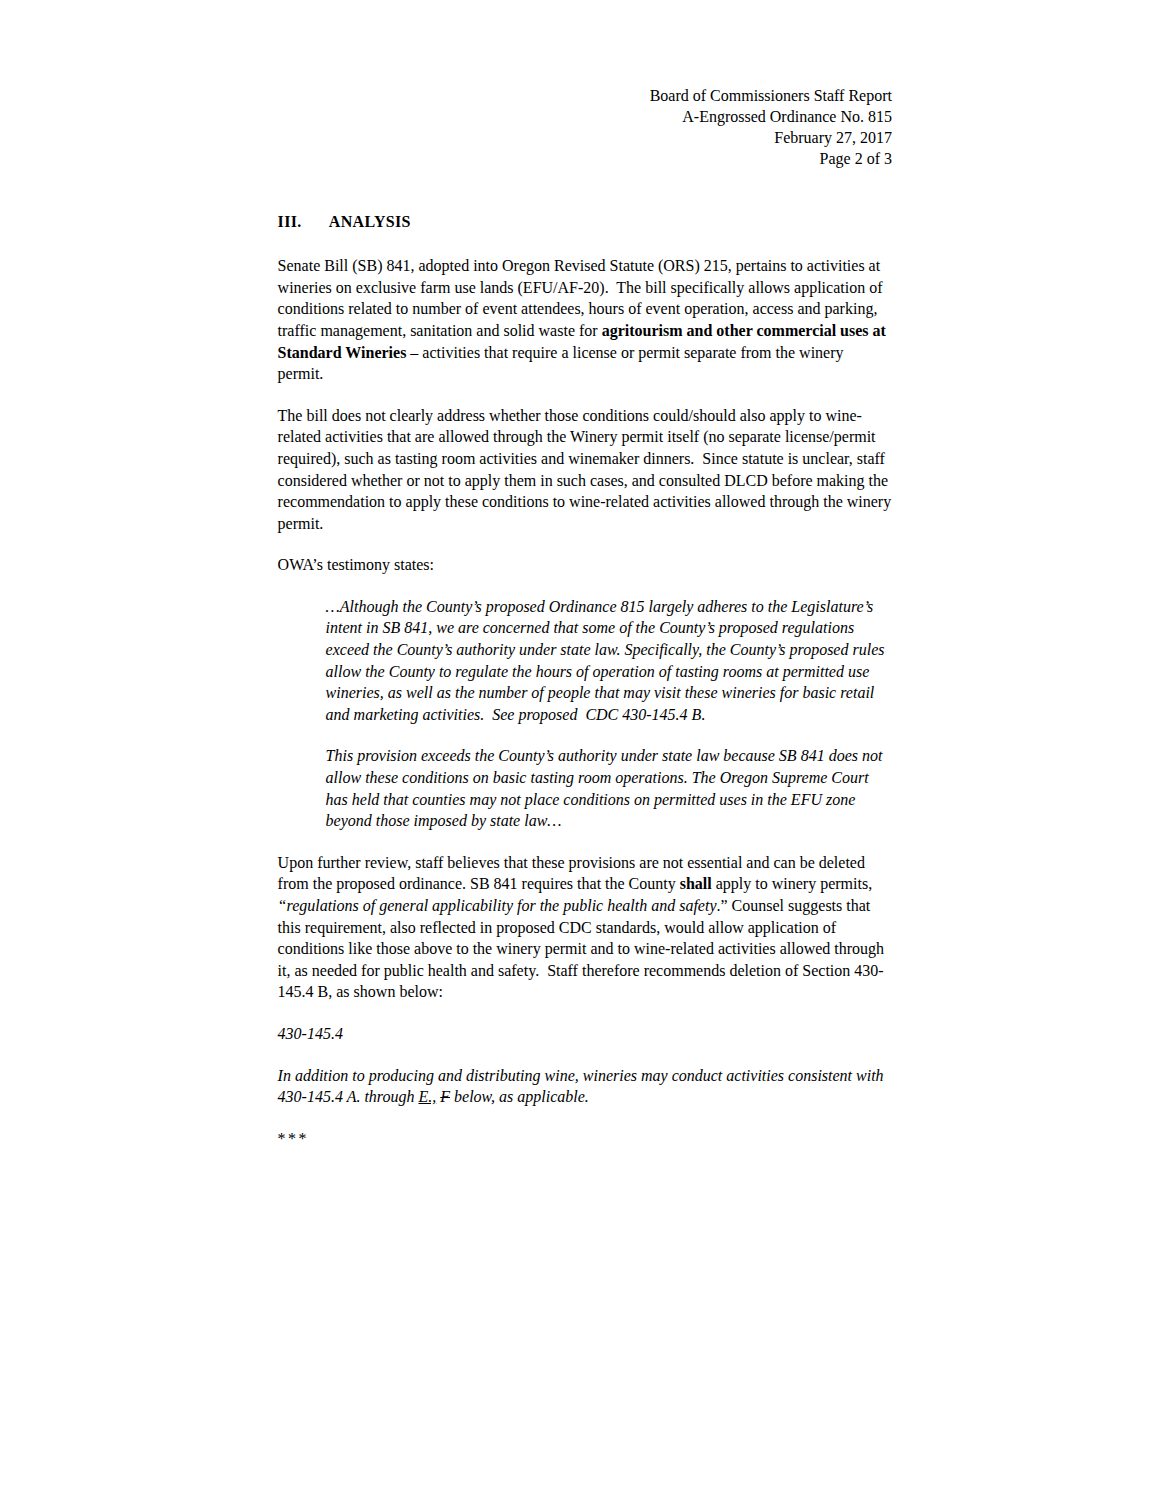Board of Commissioners Staff Report
A-Engrossed Ordinance No. 815
February 27, 2017
Page 2 of 3
III. ANALYSIS
Senate Bill (SB) 841, adopted into Oregon Revised Statute (ORS) 215, pertains to activities at wineries on exclusive farm use lands (EFU/AF-20). The bill specifically allows application of conditions related to number of event attendees, hours of event operation, access and parking, traffic management, sanitation and solid waste for agritourism and other commercial uses at Standard Wineries – activities that require a license or permit separate from the winery permit.
The bill does not clearly address whether those conditions could/should also apply to wine-related activities that are allowed through the Winery permit itself (no separate license/permit required), such as tasting room activities and winemaker dinners. Since statute is unclear, staff considered whether or not to apply them in such cases, and consulted DLCD before making the recommendation to apply these conditions to wine-related activities allowed through the winery permit.
OWA’s testimony states:
…Although the County’s proposed Ordinance 815 largely adheres to the Legislature’s intent in SB 841, we are concerned that some of the County’s proposed regulations exceed the County’s authority under state law. Specifically, the County’s proposed rules allow the County to regulate the hours of operation of tasting rooms at permitted use wineries, as well as the number of people that may visit these wineries for basic retail and marketing activities. See proposed CDC 430-145.4 B.
This provision exceeds the County’s authority under state law because SB 841 does not allow these conditions on basic tasting room operations. The Oregon Supreme Court has held that counties may not place conditions on permitted uses in the EFU zone beyond those imposed by state law…
Upon further review, staff believes that these provisions are not essential and can be deleted from the proposed ordinance. SB 841 requires that the County shall apply to winery permits, “regulations of general applicability for the public health and safety.” Counsel suggests that this requirement, also reflected in proposed CDC standards, would allow application of conditions like those above to the winery permit and to wine-related activities allowed through it, as needed for public health and safety. Staff therefore recommends deletion of Section 430-145.4 B, as shown below:
430-145.4
In addition to producing and distributing wine, wineries may conduct activities consistent with 430-145.4 A. through E., F below, as applicable.
***